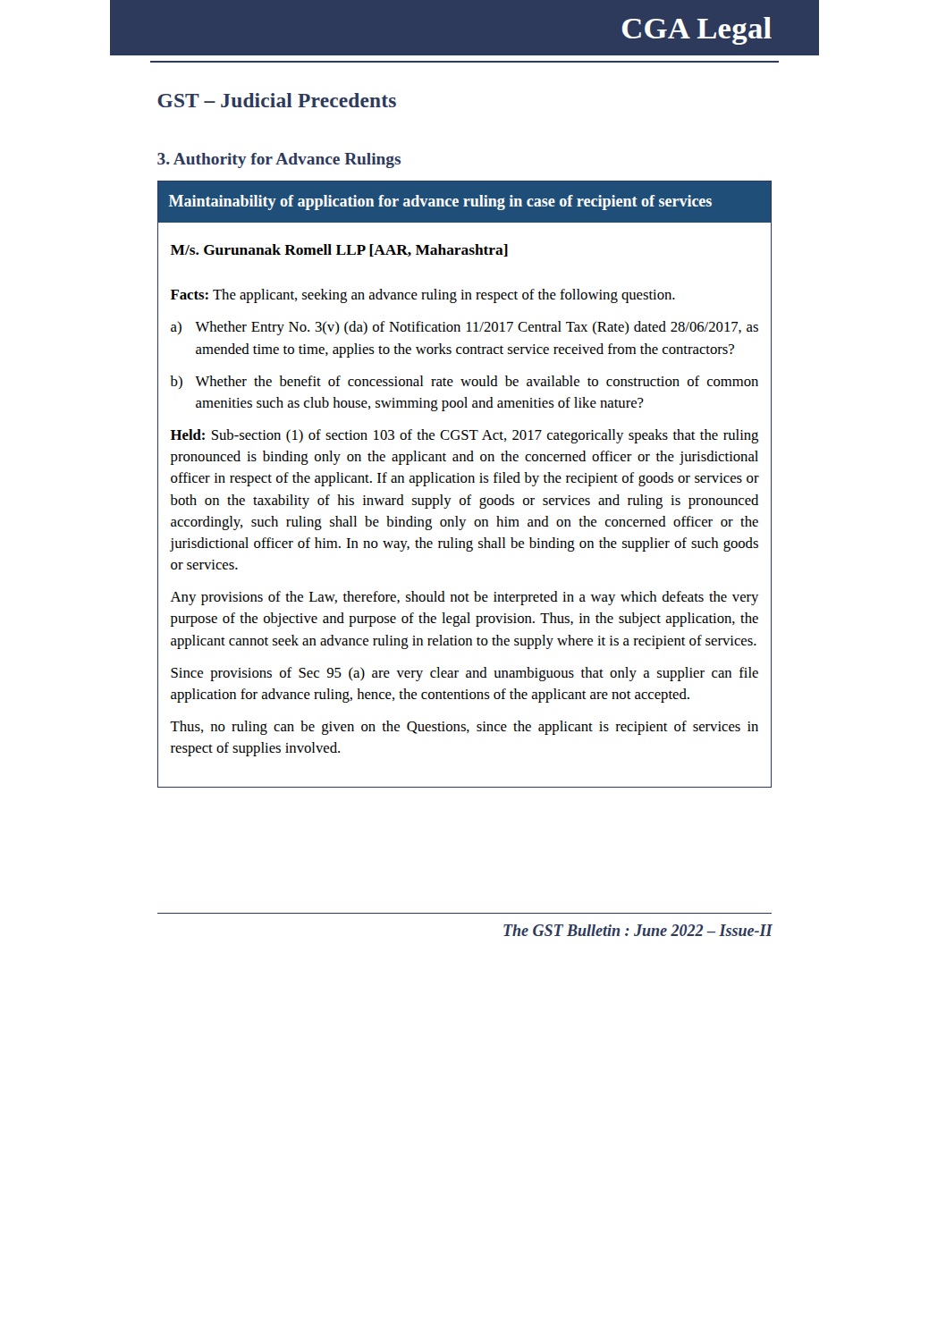CGA Legal
GST – Judicial Precedents
3. Authority for Advance Rulings
Maintainability of application for advance ruling in case of recipient of services
M/s. Gurunanak Romell LLP [AAR, Maharashtra]
Facts: The applicant, seeking an advance ruling in respect of the following question.
a) Whether Entry No. 3(v) (da) of Notification 11/2017 Central Tax (Rate) dated 28/06/2017, as amended time to time, applies to the works contract service received from the contractors?
b) Whether the benefit of concessional rate would be available to construction of common amenities such as club house, swimming pool and amenities of like nature?
Held: Sub-section (1) of section 103 of the CGST Act, 2017 categorically speaks that the ruling pronounced is binding only on the applicant and on the concerned officer or the jurisdictional officer in respect of the applicant. If an application is filed by the recipient of goods or services or both on the taxability of his inward supply of goods or services and ruling is pronounced accordingly, such ruling shall be binding only on him and on the concerned officer or the jurisdictional officer of him. In no way, the ruling shall be binding on the supplier of such goods or services.
Any provisions of the Law, therefore, should not be interpreted in a way which defeats the very purpose of the objective and purpose of the legal provision. Thus, in the subject application, the applicant cannot seek an advance ruling in relation to the supply where it is a recipient of services.
Since provisions of Sec 95 (a) are very clear and unambiguous that only a supplier can file application for advance ruling, hence, the contentions of the applicant are not accepted.
Thus, no ruling can be given on the Questions, since the applicant is recipient of services in respect of supplies involved.
The GST Bulletin : June 2022 – Issue-II